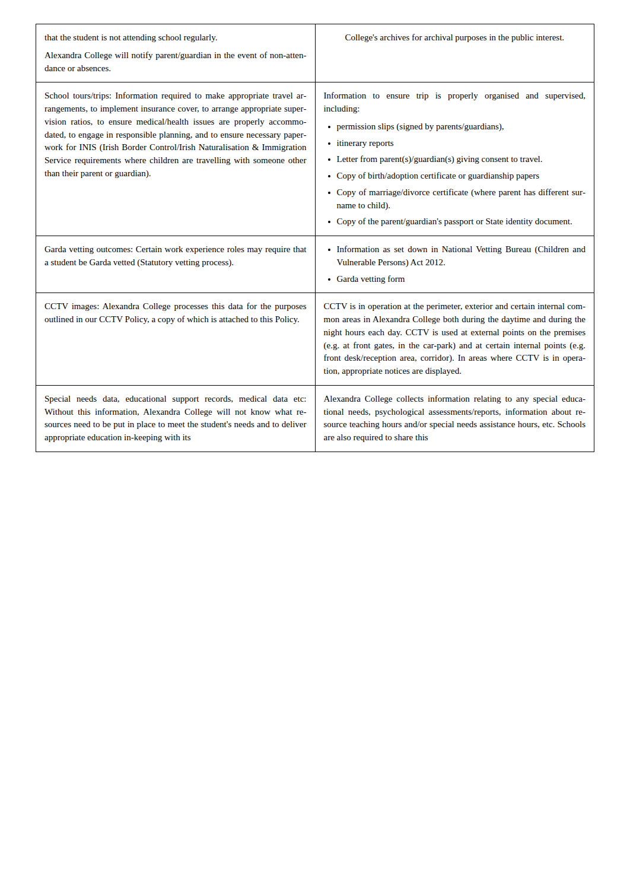| that the student is not attending school regularly. Alexandra College will notify parent/guardian in the event of non-attendance or absences. | College's archives for archival purposes in the public interest. |
| School tours/trips: Information required to make appropriate travel arrangements, to implement insurance cover, to arrange appropriate supervision ratios, to ensure medical/health issues are properly accommodated, to engage in responsible planning, and to ensure necessary paperwork for INIS (Irish Border Control/Irish Naturalisation & Immigration Service requirements where children are travelling with someone other than their parent or guardian). | Information to ensure trip is properly organised and supervised, including: permission slips (signed by parents/guardians), itinerary reports Letter from parent(s)/guardian(s) giving consent to travel. Copy of birth/adoption certificate or guardianship papers Copy of marriage/divorce certificate (where parent has different surname to child). Copy of the parent/guardian's passport or State identity document. |
| Garda vetting outcomes: Certain work experience roles may require that a student be Garda vetted (Statutory vetting process). | Information as set down in National Vetting Bureau (Children and Vulnerable Persons) Act 2012. Garda vetting form |
| CCTV images: Alexandra College processes this data for the purposes outlined in our CCTV Policy, a copy of which is attached to this Policy. | CCTV is in operation at the perimeter, exterior and certain internal common areas in Alexandra College both during the daytime and during the night hours each day. CCTV is used at external points on the premises (e.g. at front gates, in the car-park) and at certain internal points (e.g. front desk/reception area, corridor). In areas where CCTV is in operation, appropriate notices are displayed. |
| Special needs data, educational support records, medical data etc: Without this information, Alexandra College will not know what resources need to be put in place to meet the student's needs and to deliver appropriate education in-keeping with its | Alexandra College collects information relating to any special educational needs, psychological assessments/reports, information about resource teaching hours and/or special needs assistance hours, etc. Schools are also required to share this |